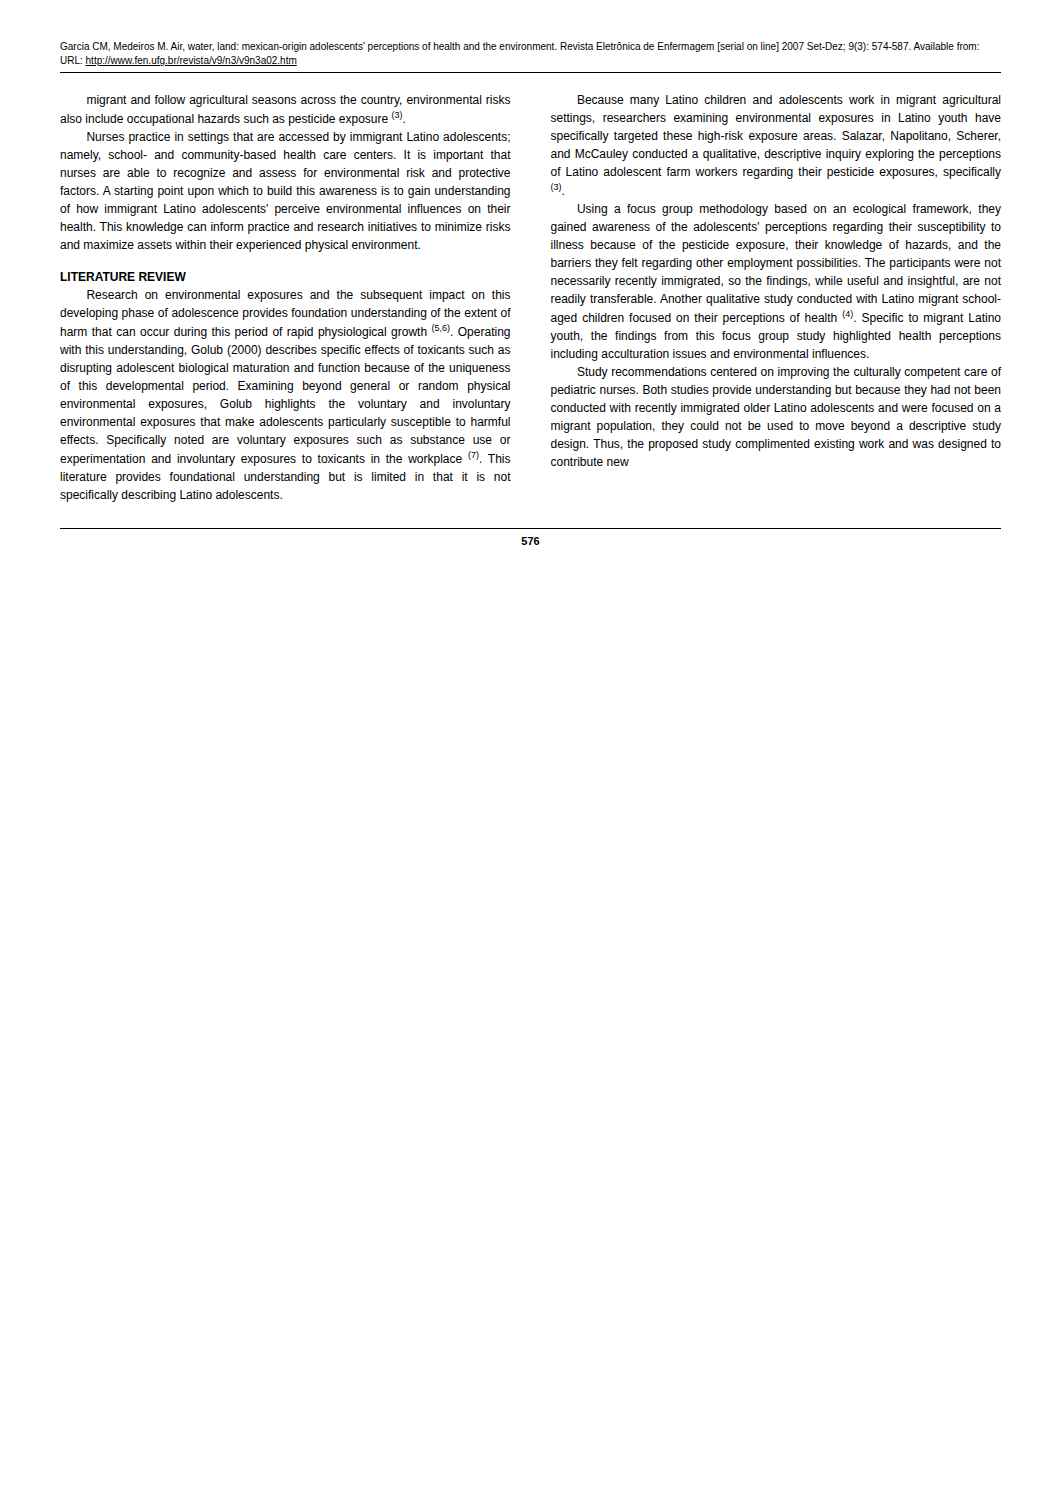Garcia CM, Medeiros M. Air, water, land: mexican-origin adolescents' perceptions of health and the environment. Revista Eletrônica de Enfermagem [serial on line] 2007 Set-Dez; 9(3): 574-587. Available from: URL: http://www.fen.ufg.br/revista/v9/n3/v9n3a02.htm
migrant and follow agricultural seasons across the country, environmental risks also include occupational hazards such as pesticide exposure (3).
Nurses practice in settings that are accessed by immigrant Latino adolescents; namely, school- and community-based health care centers. It is important that nurses are able to recognize and assess for environmental risk and protective factors. A starting point upon which to build this awareness is to gain understanding of how immigrant Latino adolescents' perceive environmental influences on their health. This knowledge can inform practice and research initiatives to minimize risks and maximize assets within their experienced physical environment.
Literature Review
Research on environmental exposures and the subsequent impact on this developing phase of adolescence provides foundation understanding of the extent of harm that can occur during this period of rapid physiological growth (5,6). Operating with this understanding, Golub (2000) describes specific effects of toxicants such as disrupting adolescent biological maturation and function because of the uniqueness of this developmental period. Examining beyond general or random physical environmental exposures, Golub highlights the voluntary and involuntary environmental exposures that make adolescents particularly susceptible to harmful effects. Specifically noted are voluntary exposures such as substance use or experimentation and involuntary exposures to toxicants in the workplace (7). This literature provides foundational understanding but is limited in that it is not specifically describing Latino adolescents.
Because many Latino children and adolescents work in migrant agricultural settings, researchers examining environmental exposures in Latino youth have specifically targeted these high-risk exposure areas. Salazar, Napolitano, Scherer, and McCauley conducted a qualitative, descriptive inquiry exploring the perceptions of Latino adolescent farm workers regarding their pesticide exposures, specifically (3).
Using a focus group methodology based on an ecological framework, they gained awareness of the adolescents' perceptions regarding their susceptibility to illness because of the pesticide exposure, their knowledge of hazards, and the barriers they felt regarding other employment possibilities. The participants were not necessarily recently immigrated, so the findings, while useful and insightful, are not readily transferable. Another qualitative study conducted with Latino migrant school-aged children focused on their perceptions of health (4). Specific to migrant Latino youth, the findings from this focus group study highlighted health perceptions including acculturation issues and environmental influences.
Study recommendations centered on improving the culturally competent care of pediatric nurses. Both studies provide understanding but because they had not been conducted with recently immigrated older Latino adolescents and were focused on a migrant population, they could not be used to move beyond a descriptive study design. Thus, the proposed study complimented existing work and was designed to contribute new
576